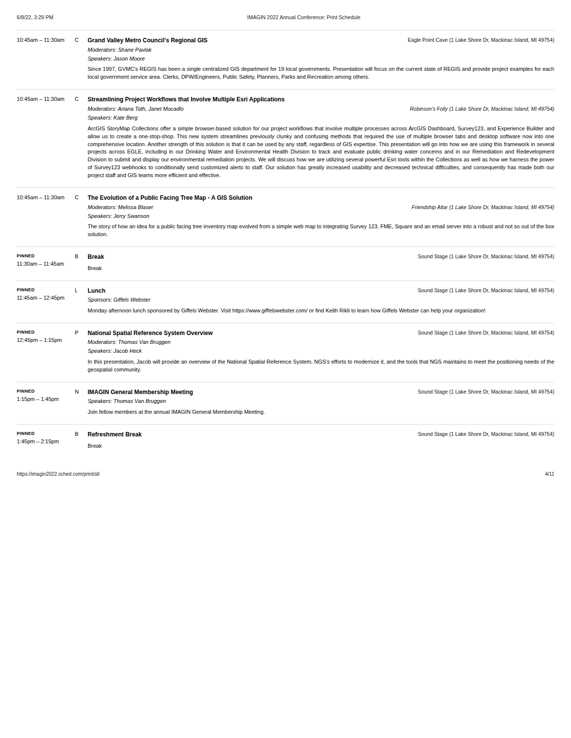6/8/22, 3:29 PM
IMAGIN 2022 Annual Conference: Print Schedule
| 10:45am – 11:30am | C | Grand Valley Metro Council's Regional GIS Eagle Point Cave (1 Lake Shore Dr, Mackinac Island, MI 49754) Moderators: Shane Pavlak Speakers: Jason Moore Since 1997, GVMC's REGIS has been a single centralized GIS department for 19 local governments. Presentation will focus on the current state of REGIS and provide project examples for each local government service area. Clerks, DPW/Engineers, Public Safety, Planners, Parks and Recreation among others. |
| 10:45am – 11:30am | C | Streamlining Project Workflows that Involve Multiple Esri Applications Moderators: Ariana Toth, Janet Mocadlo Robinson's Folly (1 Lake Shore Dr, Mackinac Island, MI 49754) Speakers: Kate Berg ArcGIS StoryMap Collections offer a simple browser-based solution for our project workflows that involve multiple processes across ArcGIS Dashboard, Survey123, and Experience Builder and allow us to create a one-stop-shop. This new system streamlines previously clunky and confusing methods that required the use of multiple browser tabs and desktop software now into one comprehensive location. Another strength of this solution is that it can be used by any staff, regardless of GIS expertise. This presentation will go into how we are using this framework in several projects across EGLE, including in our Drinking Water and Environmental Health Division to track and evaluate public drinking water concerns and in our Remediation and Redevelopment Division to submit and display our environmental remediation projects. We will discuss how we are utilizing several powerful Esri tools within the Collections as well as how we harness the power of Survey123 webhooks to conditionally send customized alerts to staff. Our solution has greatly increased usability and decreased technical difficulties, and consequently has made both our project staff and GIS teams more efficient and effective. |
| 10:45am – 11:30am | C | The Evolution of a Public Facing Tree Map - A GIS Solution Moderators: Melissa Blaser Friendship Altar (1 Lake Shore Dr, Mackinac Island, MI 49754) Speakers: Jerry Swanson The story of how an idea for a public facing tree inventory map evolved from a simple web map to integrating Survey 123, FME, Square and an email server into a robust and not so out of the box solution. |
| PINNED 11:30am – 11:45am | B | Break Sound Stage (1 Lake Shore Dr, Mackinac Island, MI 49754) Break |
| PINNED 11:45am – 12:45pm | L | Lunch Sound Stage (1 Lake Shore Dr, Mackinac Island, MI 49754) Sponsors: Giffels Webster Monday afternoon lunch sponsored by Giffels Webster. Visit https://www.giffelswebster.com/ or find Keith Rikli to learn how Giffels Webster can help your organization! |
| PINNED 12:45pm – 1:15pm | P | National Spatial Reference System Overview Sound Stage (1 Lake Shore Dr, Mackinac Island, MI 49754) Moderators: Thomas Van Bruggen Speakers: Jacob Heck In this presentation, Jacob will provide an overview of the National Spatial Reference System, NGS's efforts to modernize it, and the tools that NGS maintains to meet the positioning needs of the geospatial community. |
| PINNED 1:15pm – 1:45pm | N | IMAGIN General Membership Meeting Sound Stage (1 Lake Shore Dr, Mackinac Island, MI 49754) Speakers: Thomas Van Bruggen Join fellow members at the annual IMAGIN General Membership Meeting. |
| PINNED 1:45pm – 2:15pm | B | Refreshment Break Sound Stage (1 Lake Shore Dr, Mackinac Island, MI 49754) Break |
https://imagin2022.sched.com/print/all
4/11